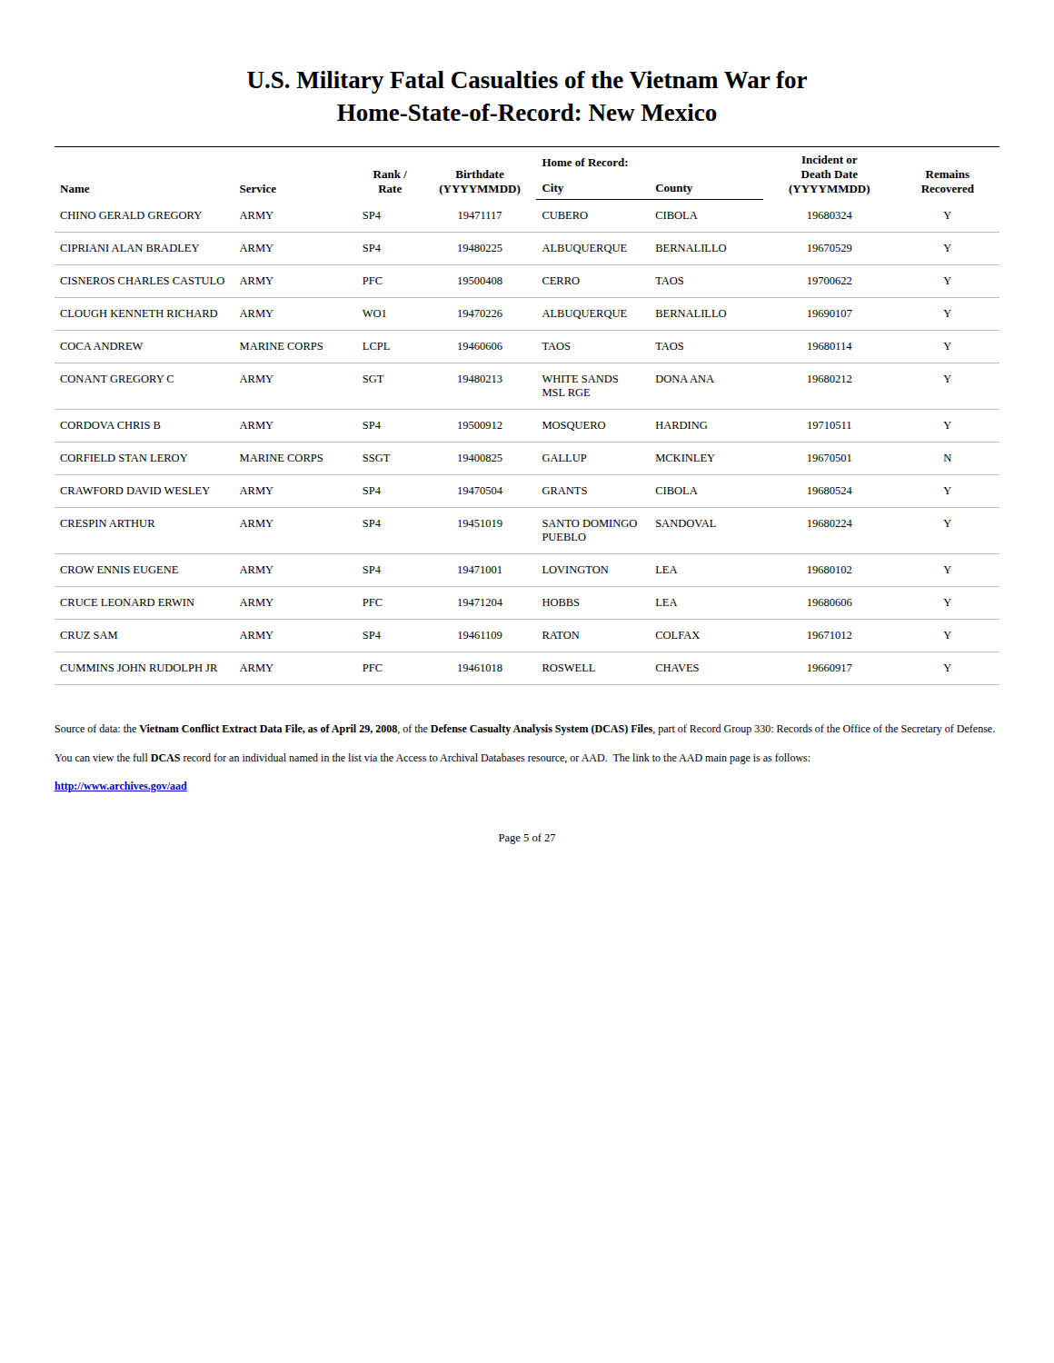U.S. Military Fatal Casualties of the Vietnam War for
Home-State-of-Record: New Mexico
| Name | Service | Rank / Rate | Birthdate (YYYYMMDD) | Home of Record: | Incident or Death Date (YYYYMMDD) | Remains Recovered |
| --- | --- | --- | --- | --- | --- | --- |
| City | County |
| CHINO GERALD GREGORY | ARMY | SP4 | 19471117 | CUBERO | CIBOLA | 19680324 | Y |
| CIPRIANI ALAN BRADLEY | ARMY | SP4 | 19480225 | ALBUQUERQUE | BERNALILLO | 19670529 | Y |
| CISNEROS CHARLES CASTULO | ARMY | PFC | 19500408 | CERRO | TAOS | 19700622 | Y |
| CLOUGH KENNETH RICHARD | ARMY | WO1 | 19470226 | ALBUQUERQUE | BERNALILLO | 19690107 | Y |
| COCA ANDREW | MARINE CORPS | LCPL | 19460606 | TAOS | TAOS | 19680114 | Y |
| CONANT GREGORY C | ARMY | SGT | 19480213 | WHITE SANDS MSL RGE | DONA ANA | 19680212 | Y |
| CORDOVA CHRIS B | ARMY | SP4 | 19500912 | MOSQUERO | HARDING | 19710511 | Y |
| CORFIELD STAN LEROY | MARINE CORPS | SSGT | 19400825 | GALLUP | MCKINLEY | 19670501 | N |
| CRAWFORD DAVID WESLEY | ARMY | SP4 | 19470504 | GRANTS | CIBOLA | 19680524 | Y |
| CRESPIN ARTHUR | ARMY | SP4 | 19451019 | SANTO DOMINGO PUEBLO | SANDOVAL | 19680224 | Y |
| CROW ENNIS EUGENE | ARMY | SP4 | 19471001 | LOVINGTON | LEA | 19680102 | Y |
| CRUCE LEONARD ERWIN | ARMY | PFC | 19471204 | HOBBS | LEA | 19680606 | Y |
| CRUZ SAM | ARMY | SP4 | 19461109 | RATON | COLFAX | 19671012 | Y |
| CUMMINS JOHN RUDOLPH JR | ARMY | PFC | 19461018 | ROSWELL | CHAVES | 19660917 | Y |
Source of data: the Vietnam Conflict Extract Data File, as of April 29, 2008, of the Defense Casualty Analysis System (DCAS) Files, part of Record Group 330: Records of the Office of the Secretary of Defense.
You can view the full DCAS record for an individual named in the list via the Access to Archival Databases resource, or AAD. The link to the AAD main page is as follows:
http://www.archives.gov/aad
Page 5 of 27